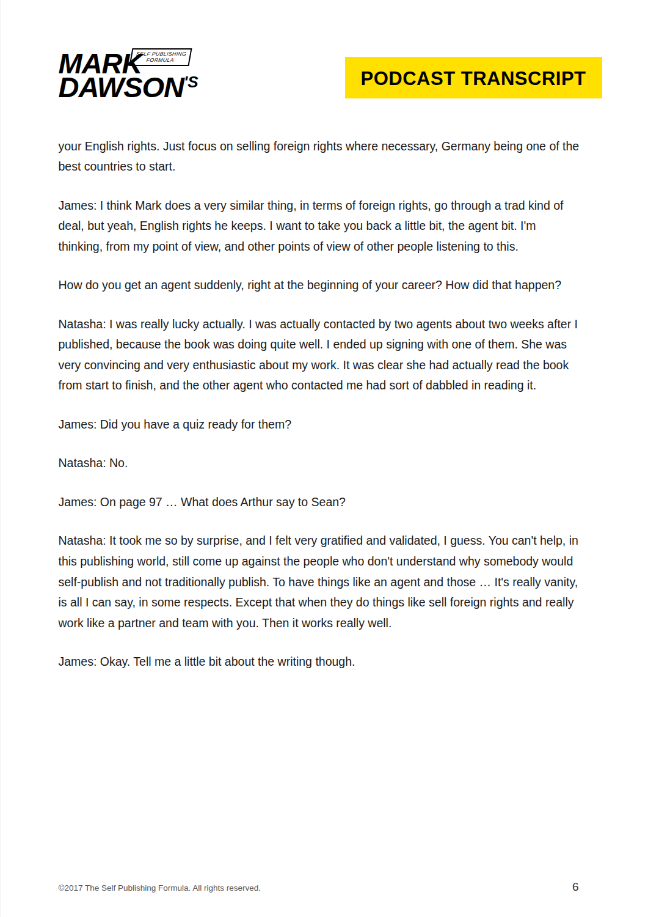MARKSELF PUBLISHING FORMULA DAWSON'S
PODCAST TRANSCRIPT
your English rights. Just focus on selling foreign rights where necessary, Germany being one of the best countries to start.
James: I think Mark does a very similar thing, in terms of foreign rights, go through a trad kind of deal, but yeah, English rights he keeps. I want to take you back a little bit, the agent bit. I'm thinking, from my point of view, and other points of view of other people listening to this.
How do you get an agent suddenly, right at the beginning of your career? How did that happen?
Natasha: I was really lucky actually. I was actually contacted by two agents about two weeks after I published, because the book was doing quite well. I ended up signing with one of them. She was very convincing and very enthusiastic about my work. It was clear she had actually read the book from start to finish, and the other agent who contacted me had sort of dabbled in reading it.
James: Did you have a quiz ready for them?
Natasha: No.
James: On page 97 … What does Arthur say to Sean?
Natasha: It took me so by surprise, and I felt very gratified and validated, I guess. You can't help, in this publishing world, still come up against the people who don't understand why somebody would self-publish and not traditionally publish. To have things like an agent and those … It's really vanity, is all I can say, in some respects. Except that when they do things like sell foreign rights and really work like a partner and team with you. Then it works really well.
James: Okay. Tell me a little bit about the writing though.
©2017 The Self Publishing Formula. All rights reserved.
6